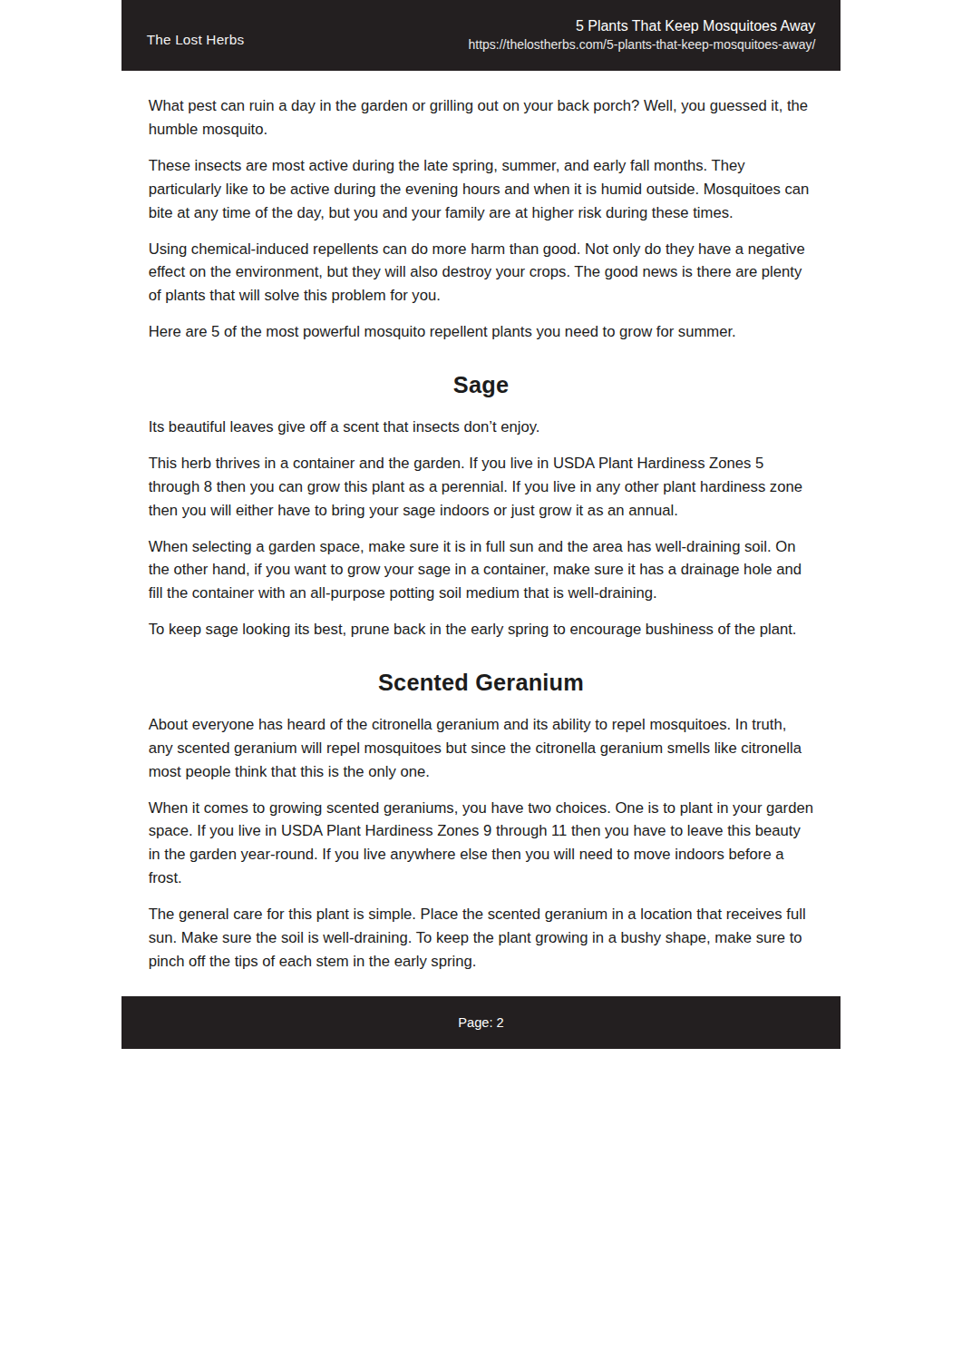The Lost Herbs
5 Plants That Keep Mosquitoes Away
https://thelostherbs.com/5-plants-that-keep-mosquitoes-away/
What pest can ruin a day in the garden or grilling out on your back porch? Well, you guessed it, the humble mosquito.
These insects are most active during the late spring, summer, and early fall months. They particularly like to be active during the evening hours and when it is humid outside. Mosquitoes can bite at any time of the day, but you and your family are at higher risk during these times.
Using chemical-induced repellents can do more harm than good. Not only do they have a negative effect on the environment, but they will also destroy your crops. The good news is there are plenty of plants that will solve this problem for you.
Here are 5 of the most powerful mosquito repellent plants you need to grow for summer.
Sage
Its beautiful leaves give off a scent that insects don’t enjoy.
This herb thrives in a container and the garden. If you live in USDA Plant Hardiness Zones 5 through 8 then you can grow this plant as a perennial. If you live in any other plant hardiness zone then you will either have to bring your sage indoors or just grow it as an annual.
When selecting a garden space, make sure it is in full sun and the area has well-draining soil. On the other hand, if you want to grow your sage in a container, make sure it has a drainage hole and fill the container with an all-purpose potting soil medium that is well-draining.
To keep sage looking its best, prune back in the early spring to encourage bushiness of the plant.
Scented Geranium
About everyone has heard of the citronella geranium and its ability to repel mosquitoes. In truth, any scented geranium will repel mosquitoes but since the citronella geranium smells like citronella most people think that this is the only one.
When it comes to growing scented geraniums, you have two choices. One is to plant in your garden space. If you live in USDA Plant Hardiness Zones 9 through 11 then you have to leave this beauty in the garden year-round. If you live anywhere else then you will need to move indoors before a frost.
The general care for this plant is simple. Place the scented geranium in a location that receives full sun. Make sure the soil is well-draining. To keep the plant growing in a bushy shape, make sure to pinch off the tips of each stem in the early spring.
Page: 2